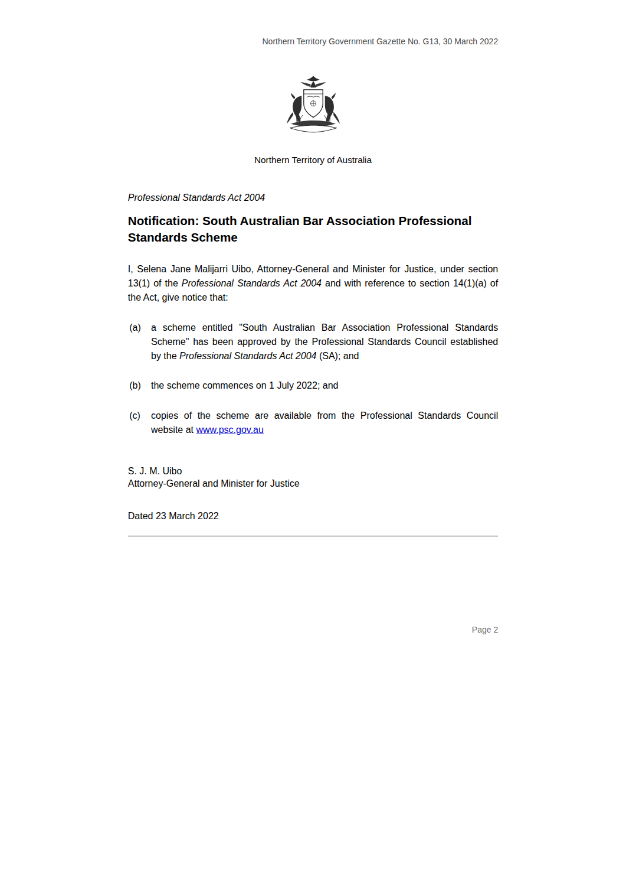Northern Territory Government Gazette No. G13, 30 March 2022
Northern Territory of Australia
Professional Standards Act 2004
Notification: South Australian Bar Association Professional Standards Scheme
I, Selena Jane Malijarri Uibo, Attorney-General and Minister for Justice, under section 13(1) of the Professional Standards Act 2004 and with reference to section 14(1)(a) of the Act, give notice that:
(a) a scheme entitled "South Australian Bar Association Professional Standards Scheme" has been approved by the Professional Standards Council established by the Professional Standards Act 2004 (SA); and
(b) the scheme commences on 1 July 2022; and
(c) copies of the scheme are available from the Professional Standards Council website at www.psc.gov.au
S. J. M. Uibo
Attorney-General and Minister for Justice
Dated 23 March 2022
Page 2